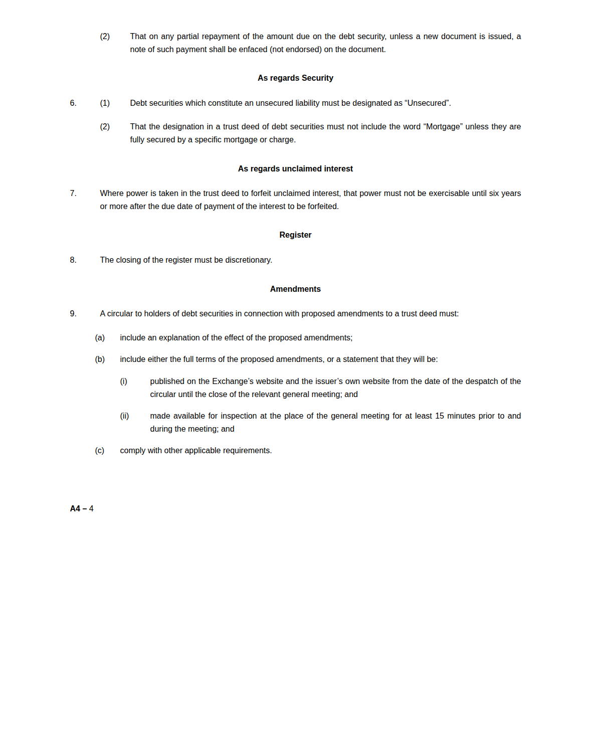(2)
That on any partial repayment of the amount due on the debt security, unless a new document is issued, a note of such payment shall be enfaced (not endorsed) on the document.
As regards Security
6.
(1)
Debt securities which constitute an unsecured liability must be designated as “Unsecured”.
(2)
That the designation in a trust deed of debt securities must not include the word “Mortgage” unless they are fully secured by a specific mortgage or charge.
As regards unclaimed interest
7.
Where power is taken in the trust deed to forfeit unclaimed interest, that power must not be exercisable until six years or more after the due date of payment of the interest to be forfeited.
Register
8.
The closing of the register must be discretionary.
Amendments
9.
A circular to holders of debt securities in connection with proposed amendments to a trust deed must:
(a)
include an explanation of the effect of the proposed amendments;
(b)
include either the full terms of the proposed amendments, or a statement that they will be:
(i)
published on the Exchange’s website and the issuer’s own website from the date of the despatch of the circular until the close of the relevant general meeting; and
(ii)
made available for inspection at the place of the general meeting for at least 15 minutes prior to and during the meeting; and
(c)
comply with other applicable requirements.
A4 – 4